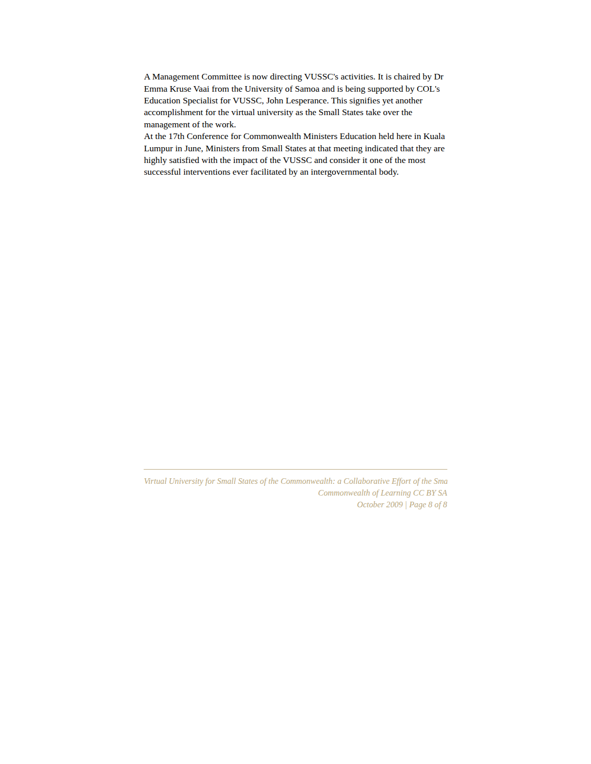A Management Committee is now directing VUSSC's activities. It is chaired by Dr Emma Kruse Vaai from the University of Samoa and is being supported by COL's Education Specialist for VUSSC, John Lesperance. This signifies yet another accomplishment for the virtual university as the Small States take over the management of the work.
At the 17th Conference for Commonwealth Ministers Education held here in Kuala Lumpur in June, Ministers from Small States at that meeting indicated that they are highly satisfied with the impact of the VUSSC and consider it one of the most successful interventions ever facilitated by an intergovernmental body.
Virtual University for Small States of the Commonwealth: a Collaborative Effort of the Small States
Commonwealth of Learning CC BY SA
October 2009 | Page 8 of 8